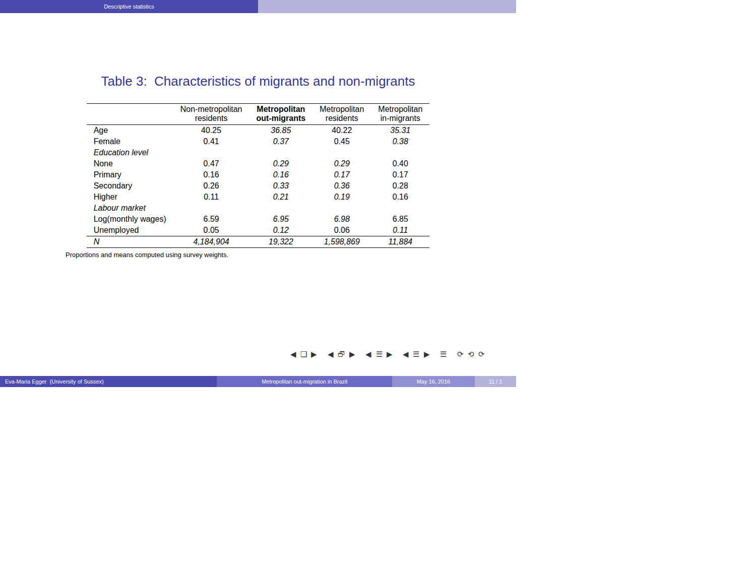Descriptive statistics
Table 3: Characteristics of migrants and non-migrants
| | Non-metropolitan residents | Metropolitan out-migrants | Metropolitan residents | Metropolitan in-migrants |
| --- | --- | --- | --- | --- |
| Age | 40.25 | 36.85 | 40.22 | 35.31 |
| Female | 0.41 | 0.37 | 0.45 | 0.38 |
| Education level | | | | |
| None | 0.47 | 0.29 | 0.29 | 0.40 |
| Primary | 0.16 | 0.16 | 0.17 | 0.17 |
| Secondary | 0.26 | 0.33 | 0.36 | 0.28 |
| Higher | 0.11 | 0.21 | 0.19 | 0.16 |
| Labour market | | | | |
| Log(monthly wages) | 6.59 | 6.95 | 6.98 | 6.85 |
| Unemployed | 0.05 | 0.12 | 0.06 | 0.11 |
| N | 4,184,904 | 19,322 | 1,598,869 | 11,884 |
Proportions and means computed using survey weights.
◀ ❑ ▶ ◀ 🗗 ▶ ◀ ☰ ▶ ◀ ☰ ▶ ☰ ⟳ ⟲ ⟳
Eva-Maria Egger (University of Sussex)
Metropolitan out-migration in Brazil
May 16, 2016
11 / 1